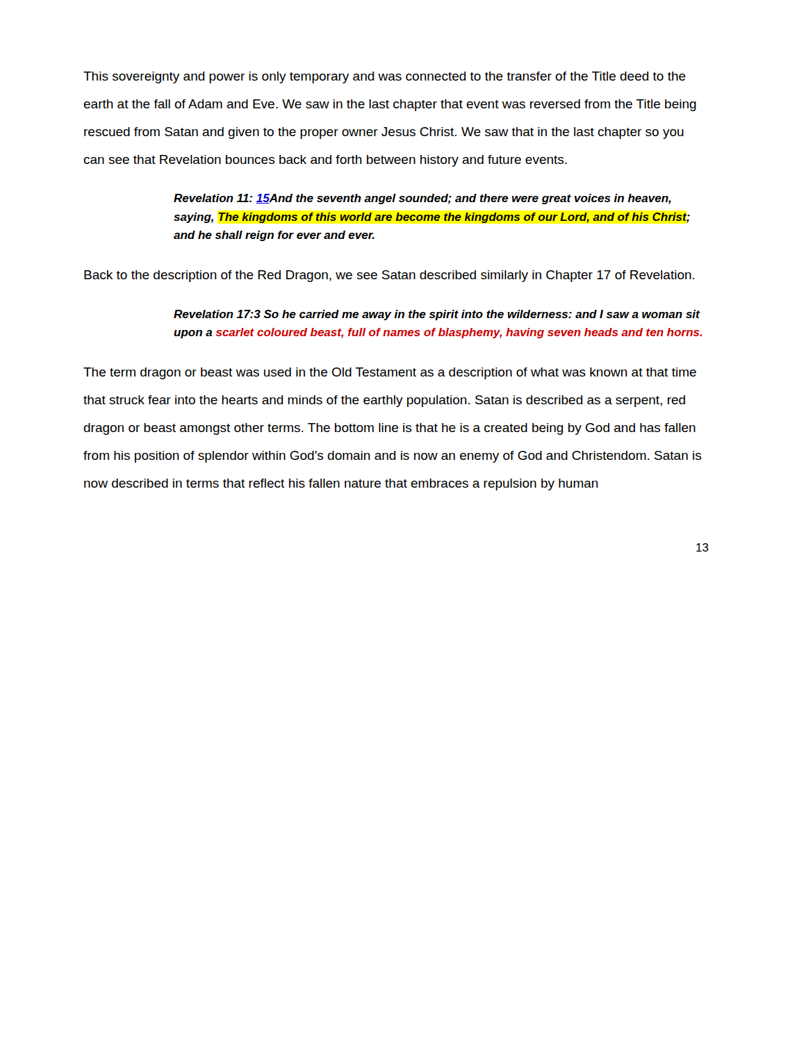This sovereignty and power is only temporary and was connected to the transfer of the Title deed to the earth at the fall of Adam and Eve. We saw in the last chapter that event was reversed from the Title being rescued from Satan and given to the proper owner Jesus Christ. We saw that in the last chapter so you can see that Revelation bounces back and forth between history and future events.
Revelation 11: 15 And the seventh angel sounded; and there were great voices in heaven, saying, The kingdoms of this world are become the kingdoms of our Lord, and of his Christ; and he shall reign for ever and ever.
Back to the description of the Red Dragon, we see Satan described similarly in Chapter 17 of Revelation.
Revelation 17:3 So he carried me away in the spirit into the wilderness: and I saw a woman sit upon a scarlet coloured beast, full of names of blasphemy, having seven heads and ten horns.
The term dragon or beast was used in the Old Testament as a description of what was known at that time that struck fear into the hearts and minds of the earthly population. Satan is described as a serpent, red dragon or beast amongst other terms. The bottom line is that he is a created being by God and has fallen from his position of splendor within God's domain and is now an enemy of God and Christendom. Satan is now described in terms that reflect his fallen nature that embraces a repulsion by human
13